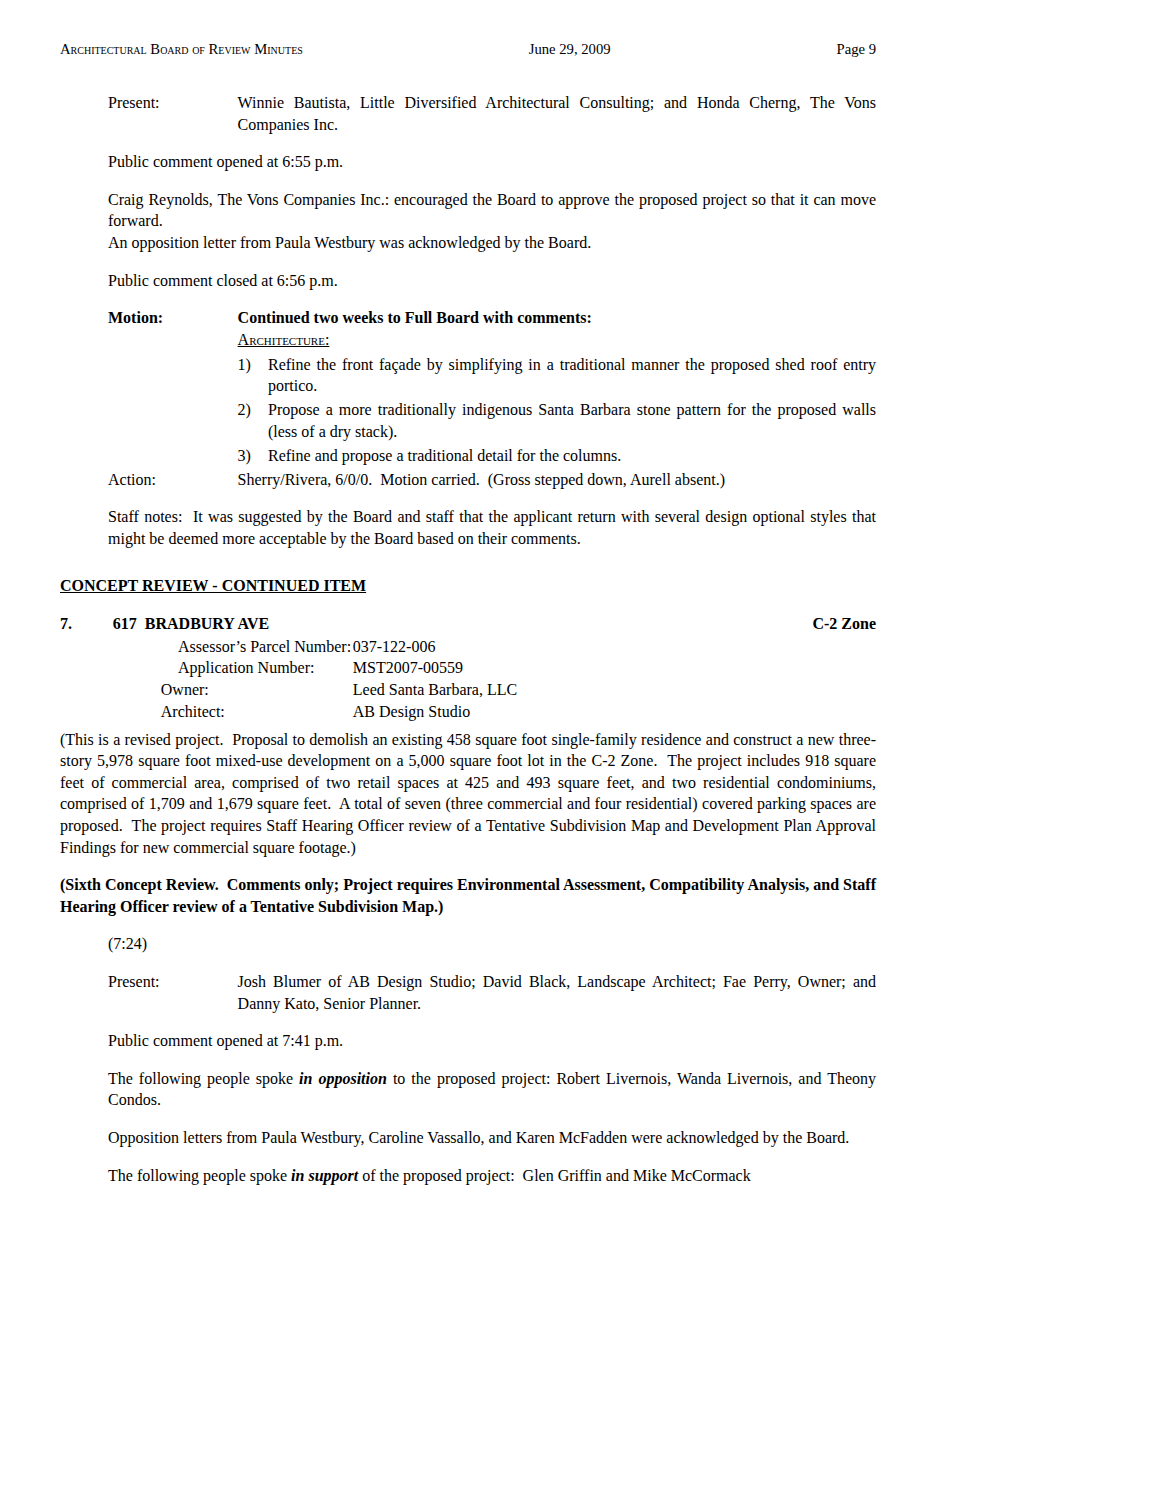Architectural Board of Review Minutes June 29, 2009 Page 9
Present:
Winnie Bautista, Little Diversified Architectural Consulting; and Honda Cherng, The Vons Companies Inc.
Public comment opened at 6:55 p.m.
Craig Reynolds, The Vons Companies Inc.: encouraged the Board to approve the proposed project so that it can move forward.
An opposition letter from Paula Westbury was acknowledged by the Board.
Public comment closed at 6:56 p.m.
Motion:
Continued two weeks to Full Board with comments:
Architecture:
Refine the front façade by simplifying in a traditional manner the proposed shed roof entry portico.
Propose a more traditionally indigenous Santa Barbara stone pattern for the proposed walls (less of a dry stack).
Refine and propose a traditional detail for the columns.
Action:
Sherry/Rivera, 6/0/0. Motion carried. (Gross stepped down, Aurell absent.)
Staff notes: It was suggested by the Board and staff that the applicant return with several design optional styles that might be deemed more acceptable by the Board based on their comments.
CONCEPT REVIEW - CONTINUED ITEM
7. 617 BRADBURY AVE C-2 Zone
Assessor’s Parcel Number: 037-122-006
Application Number: MST2007-00559
Owner: Leed Santa Barbara, LLC
Architect: AB Design Studio
(This is a revised project. Proposal to demolish an existing 458 square foot single-family residence and construct a new three-story 5,978 square foot mixed-use development on a 5,000 square foot lot in the C-2 Zone. The project includes 918 square feet of commercial area, comprised of two retail spaces at 425 and 493 square feet, and two residential condominiums, comprised of 1,709 and 1,679 square feet. A total of seven (three commercial and four residential) covered parking spaces are proposed. The project requires Staff Hearing Officer review of a Tentative Subdivision Map and Development Plan Approval Findings for new commercial square footage.)
(Sixth Concept Review. Comments only; Project requires Environmental Assessment, Compatibility Analysis, and Staff Hearing Officer review of a Tentative Subdivision Map.)
(7:24)
Present:
Josh Blumer of AB Design Studio; David Black, Landscape Architect; Fae Perry, Owner; and Danny Kato, Senior Planner.
Public comment opened at 7:41 p.m.
The following people spoke in opposition to the proposed project: Robert Livernois, Wanda Livernois, and Theony Condos.
Opposition letters from Paula Westbury, Caroline Vassallo, and Karen McFadden were acknowledged by the Board.
The following people spoke in support of the proposed project: Glen Griffin and Mike McCormack